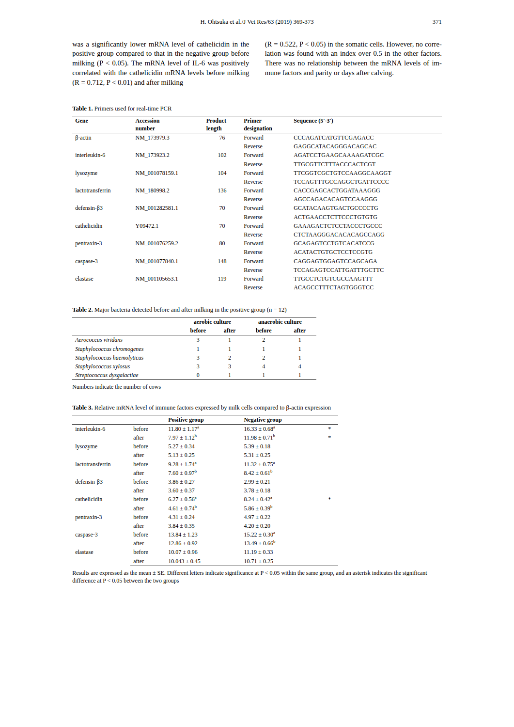H. Ohtsuka et al./J Vet Res/63 (2019) 369-373
371
was a significantly lower mRNA level of cathelicidin in the positive group compared to that in the negative group before milking (P < 0.05). The mRNA level of IL-6 was positively correlated with the cathelicidin mRNA levels before milking (R = 0.712, P < 0.01) and after milking
(R = 0.522, P < 0.05) in the somatic cells. However, no correlation was found with an index over 0.5 in the other factors. There was no relationship between the mRNA levels of immune factors and parity or days after calving.
Table 1. Primers used for real-time PCR
| Gene | Accession number | Product length | Primer designation | Sequence (5'-3') |
| --- | --- | --- | --- | --- |
| β-actin | NM_173979.3 | 76 | Forward | CCCAGATCATGTTCGAGACC |
| Reverse | GAGGCATACAGGGACAGCAC |
| interleukin-6 | NM_173923.2 | 102 | Forward | AGATCCTGAAGCAAAAGATCGC |
| Reverse | TTGCGTTCTTTACCCACTCGT |
| lysozyme | NM_001078159.1 | 104 | Forward | TTCGGTCGCTGTCCAAGGCAAGGT |
| Reverse | TCCAGTTTGCCAGGCTGATTCCCC |
| lactotransferrin | NM_180998.2 | 136 | Forward | CACCGAGCACTGGATAAAGGG |
| Reverse | AGCCAGACACAGTCCAAGGG |
| defensin-β3 | NM_001282581.1 | 70 | Forward | GCATACAAGTGACTGCCCCTG |
| Reverse | ACTGAACCTCTTCCCTGTGTG |
| cathelicidin | Y09472.1 | 70 | Forward | GAAAGACTCTCCTACCCTGCCC |
| Reverse | CTCTAAGGGACACACAGCCAGG |
| pentraxin-3 | NM_001076259.2 | 80 | Forward | GCAGAGTCCTGTCACATCCG |
| Reverse | ACATACTGTGCTCCTCCGTG |
| caspase-3 | NM_001077840.1 | 148 | Forward | CAGGAGTGGAGTCCAGCAGA |
| Reverse | TCCAGAGTCCATTGATTTGCTTC |
| elastase | NM_001105653.1 | 119 | Forward | TTGCCTCTGTCGCCAAGTTT |
| Reverse | ACAGCCTTTCTAGTGGGTCC |
Table 2. Major bacteria detected before and after milking in the positive group (n = 12)
| | aerobic culture | anaerobic culture |
| --- | --- | --- |
| | before | after | before | after |
| Aerococcus viridans | 3 | 1 | 2 | 1 |
| Staphylococcus chromogenes | 1 | 1 | 1 | 1 |
| Staphylococcus haemolyticus | 3 | 2 | 2 | 1 |
| Staphylococcus xylosus | 3 | 3 | 4 | 4 |
| Streptococcus dysgalactiae | 0 | 1 | 1 | 1 |
Numbers indicate the number of cows
Table 3. Relative mRNA level of immune factors expressed by milk cells compared to β-actin expression
| | | Positive group | Negative group | |
| --- | --- | --- | --- | --- |
| interleukin-6 | before | 11.80 ± 1.17 a | 16.33 ± 0.68 a | * |
| after | 7.97 ± 1.12 b | 11.98 ± 0.71 b | * |
| lysozyme | before | 5.27 ± 0.34 | 5.39 ± 0.18 | |
| after | 5.13 ± 0.25 | 5.31 ± 0.25 | |
| lactotransferrin | before | 9.28 ± 1.74 a | 11.32 ± 0.75 a | |
| after | 7.60 ± 0.97 b | 8.42 ± 0.61 b | |
| defensin-β3 | before | 3.86 ± 0.27 | 2.99 ± 0.21 | |
| after | 3.60 ± 0.37 | 3.78 ± 0.18 | |
| cathelicidin | before | 6.27 ± 0.56 a | 8.24 ± 0.42 a | * |
| after | 4.61 ± 0.74 b | 5.86 ± 0.39 b | |
| pentraxin-3 | before | 4.31 ± 0.24 | 4.97 ± 0.22 | |
| after | 3.84 ± 0.35 | 4.20 ± 0.20 | |
| caspase-3 | before | 13.84 ± 1.23 | 15.22 ± 0.30 a | |
| after | 12.86 ± 0.92 | 13.49 ± 0.66 b | |
| elastase | before | 10.07 ± 0.96 | 11.19 ± 0.33 | |
| after | 10.043 ± 0.45 | 10.71 ± 0.25 | |
Results are expressed as the mean ± SE. Different letters indicate significance at P < 0.05 within the same group, and an asterisk indicates the significant difference at P < 0.05 between the two groups